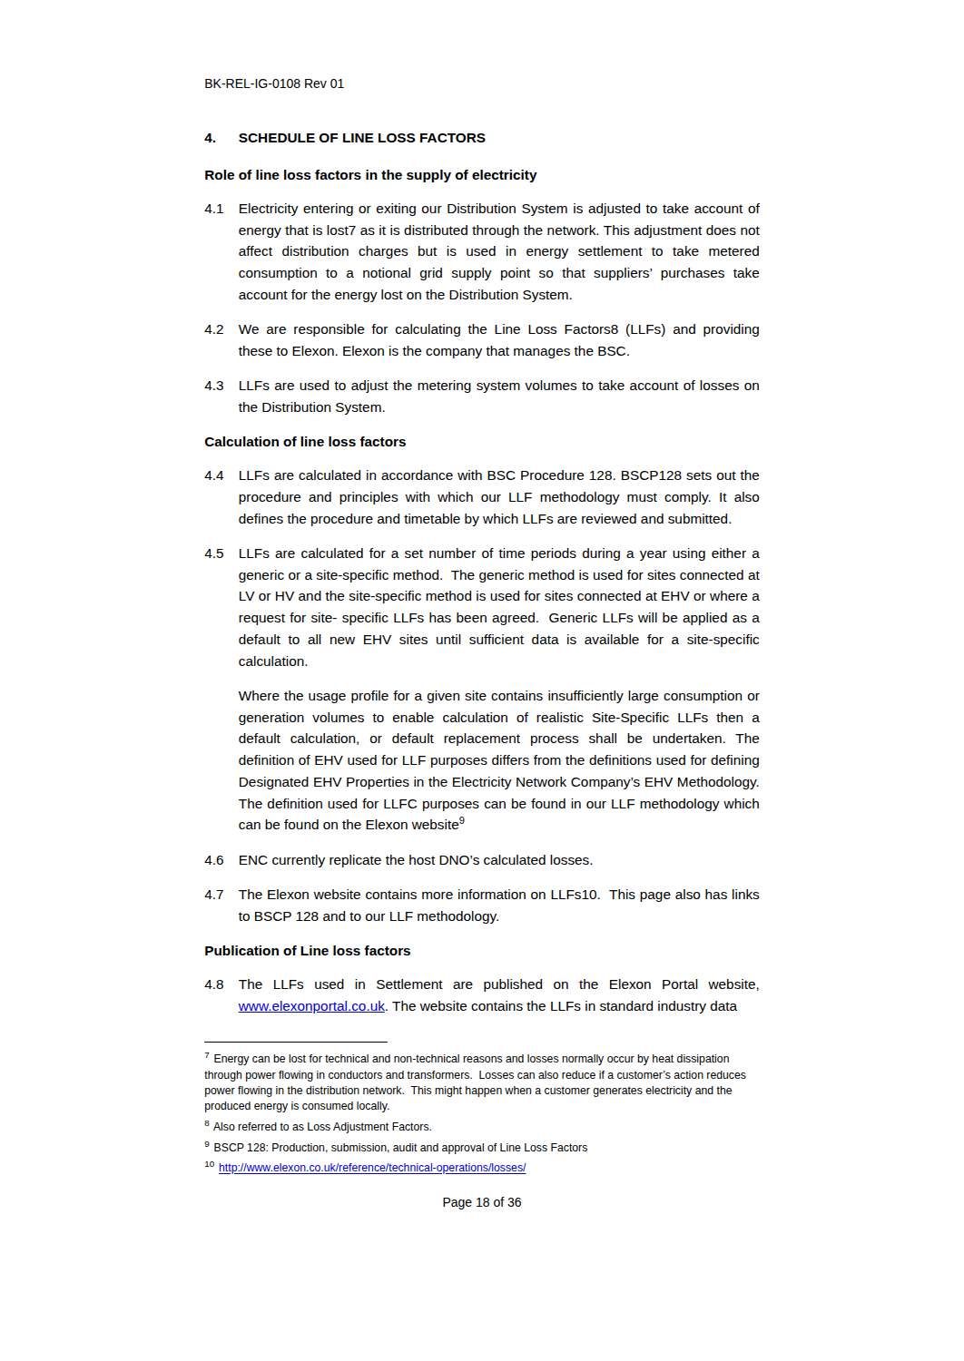BK-REL-IG-0108 Rev 01
4. SCHEDULE OF LINE LOSS FACTORS
Role of line loss factors in the supply of electricity
4.1
Electricity entering or exiting our Distribution System is adjusted to take account of energy that is lost7 as it is distributed through the network. This adjustment does not affect distribution charges but is used in energy settlement to take metered consumption to a notional grid supply point so that suppliers’ purchases take account for the energy lost on the Distribution System.
4.2
We are responsible for calculating the Line Loss Factors8 (LLFs) and providing these to Elexon. Elexon is the company that manages the BSC.
4.3
LLFs are used to adjust the metering system volumes to take account of losses on the Distribution System.
Calculation of line loss factors
4.4
LLFs are calculated in accordance with BSC Procedure 128. BSCP128 sets out the procedure and principles with which our LLF methodology must comply. It also defines the procedure and timetable by which LLFs are reviewed and submitted.
4.5
LLFs are calculated for a set number of time periods during a year using either a generic or a site-specific method. The generic method is used for sites connected at LV or HV and the site-specific method is used for sites connected at EHV or where a request for site- specific LLFs has been agreed. Generic LLFs will be applied as a default to all new EHV sites until sufficient data is available for a site-specific calculation.
Where the usage profile for a given site contains insufficiently large consumption or generation volumes to enable calculation of realistic Site-Specific LLFs then a default calculation, or default replacement process shall be undertaken. The definition of EHV used for LLF purposes differs from the definitions used for defining Designated EHV Properties in the Electricity Network Company’s EHV Methodology. The definition used for LLFC purposes can be found in our LLF methodology which can be found on the Elexon website9
4.6
ENC currently replicate the host DNO’s calculated losses.
4.7
The Elexon website contains more information on LLFs10. This page also has links to BSCP 128 and to our LLF methodology.
Publication of Line loss factors
4.8
The LLFs used in Settlement are published on the Elexon Portal website, www.elexonportal.co.uk. The website contains the LLFs in standard industry data
7 Energy can be lost for technical and non-technical reasons and losses normally occur by heat dissipation through power flowing in conductors and transformers. Losses can also reduce if a customer’s action reduces power flowing in the distribution network. This might happen when a customer generates electricity and the produced energy is consumed locally.
8 Also referred to as Loss Adjustment Factors.
9 BSCP 128: Production, submission, audit and approval of Line Loss Factors
10 http://www.elexon.co.uk/reference/technical-operations/losses/
Page 18 of 36